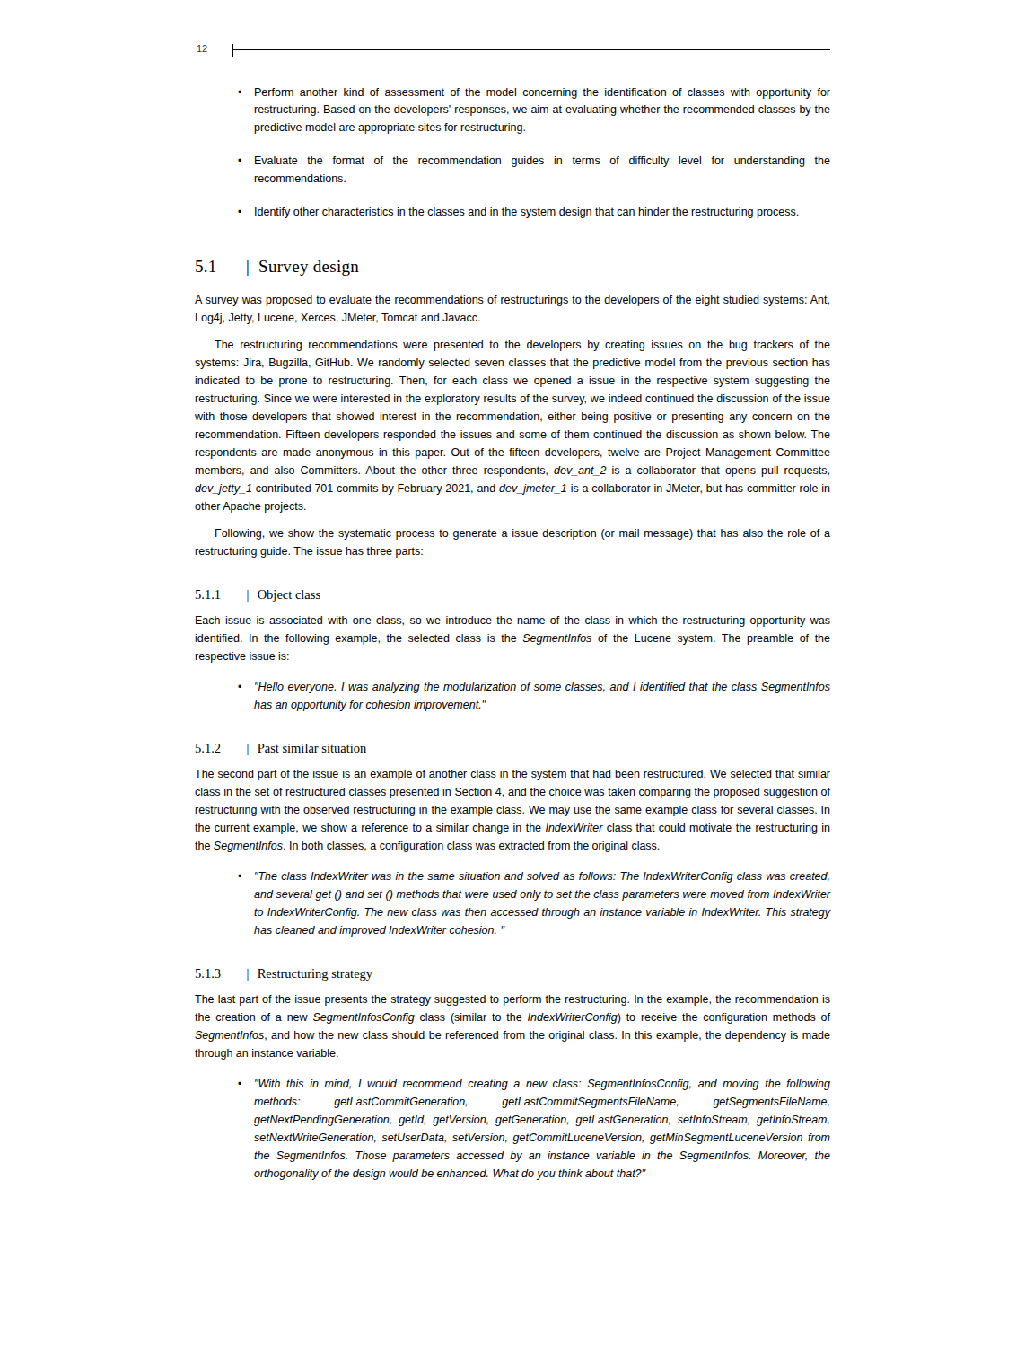12
Perform another kind of assessment of the model concerning the identification of classes with opportunity for restructuring. Based on the developers' responses, we aim at evaluating whether the recommended classes by the predictive model are appropriate sites for restructuring.
Evaluate the format of the recommendation guides in terms of difficulty level for understanding the recommendations.
Identify other characteristics in the classes and in the system design that can hinder the restructuring process.
5.1| Survey design
A survey was proposed to evaluate the recommendations of restructurings to the developers of the eight studied systems: Ant, Log4j, Jetty, Lucene, Xerces, JMeter, Tomcat and Javacc.
The restructuring recommendations were presented to the developers by creating issues on the bug trackers of the systems: Jira, Bugzilla, GitHub. We randomly selected seven classes that the predictive model from the previous section has indicated to be prone to restructuring. Then, for each class we opened a issue in the respective system suggesting the restructuring. Since we were interested in the exploratory results of the survey, we indeed continued the discussion of the issue with those developers that showed interest in the recommendation, either being positive or presenting any concern on the recommendation. Fifteen developers responded the issues and some of them continued the discussion as shown below. The respondents are made anonymous in this paper. Out of the fifteen developers, twelve are Project Management Committee members, and also Committers. About the other three respondents, dev_ant_2 is a collaborator that opens pull requests, dev_jetty_1 contributed 701 commits by February 2021, and dev_jmeter_1 is a collaborator in JMeter, but has committer role in other Apache projects.
Following, we show the systematic process to generate a issue description (or mail message) that has also the role of a restructuring guide. The issue has three parts:
5.1.1| Object class
Each issue is associated with one class, so we introduce the name of the class in which the restructuring opportunity was identified. In the following example, the selected class is the SegmentInfos of the Lucene system. The preamble of the respective issue is:
"Hello everyone. I was analyzing the modularization of some classes, and I identified that the class SegmentInfos has an opportunity for cohesion improvement."
5.1.2| Past similar situation
The second part of the issue is an example of another class in the system that had been restructured. We selected that similar class in the set of restructured classes presented in Section 4, and the choice was taken comparing the proposed suggestion of restructuring with the observed restructuring in the example class. We may use the same example class for several classes. In the current example, we show a reference to a similar change in the IndexWriter class that could motivate the restructuring in the SegmentInfos. In both classes, a configuration class was extracted from the original class.
"The class IndexWriter was in the same situation and solved as follows: The IndexWriterConfig class was created, and several get () and set () methods that were used only to set the class parameters were moved from IndexWriter to IndexWriterConfig. The new class was then accessed through an instance variable in IndexWriter. This strategy has cleaned and improved IndexWriter cohesion. "
5.1.3| Restructuring strategy
The last part of the issue presents the strategy suggested to perform the restructuring. In the example, the recommendation is the creation of a new SegmentInfosConfig class (similar to the IndexWriterConfig) to receive the configuration methods of SegmentInfos, and how the new class should be referenced from the original class. In this example, the dependency is made through an instance variable.
"With this in mind, I would recommend creating a new class: SegmentInfosConfig, and moving the following methods: getLastCommitGeneration, getLastCommitSegmentsFileName, getSegmentsFileName, getNextPendingGeneration, getId, getVersion, getGeneration, getLastGeneration, setInfoStream, getInfoStream, setNextWriteGeneration, setUserData, setVersion, getCommitLuceneVersion, getMinSegmentLuceneVersion from the SegmentInfos. Those parameters accessed by an instance variable in the SegmentInfos. Moreover, the orthogonality of the design would be enhanced. What do you think about that?"